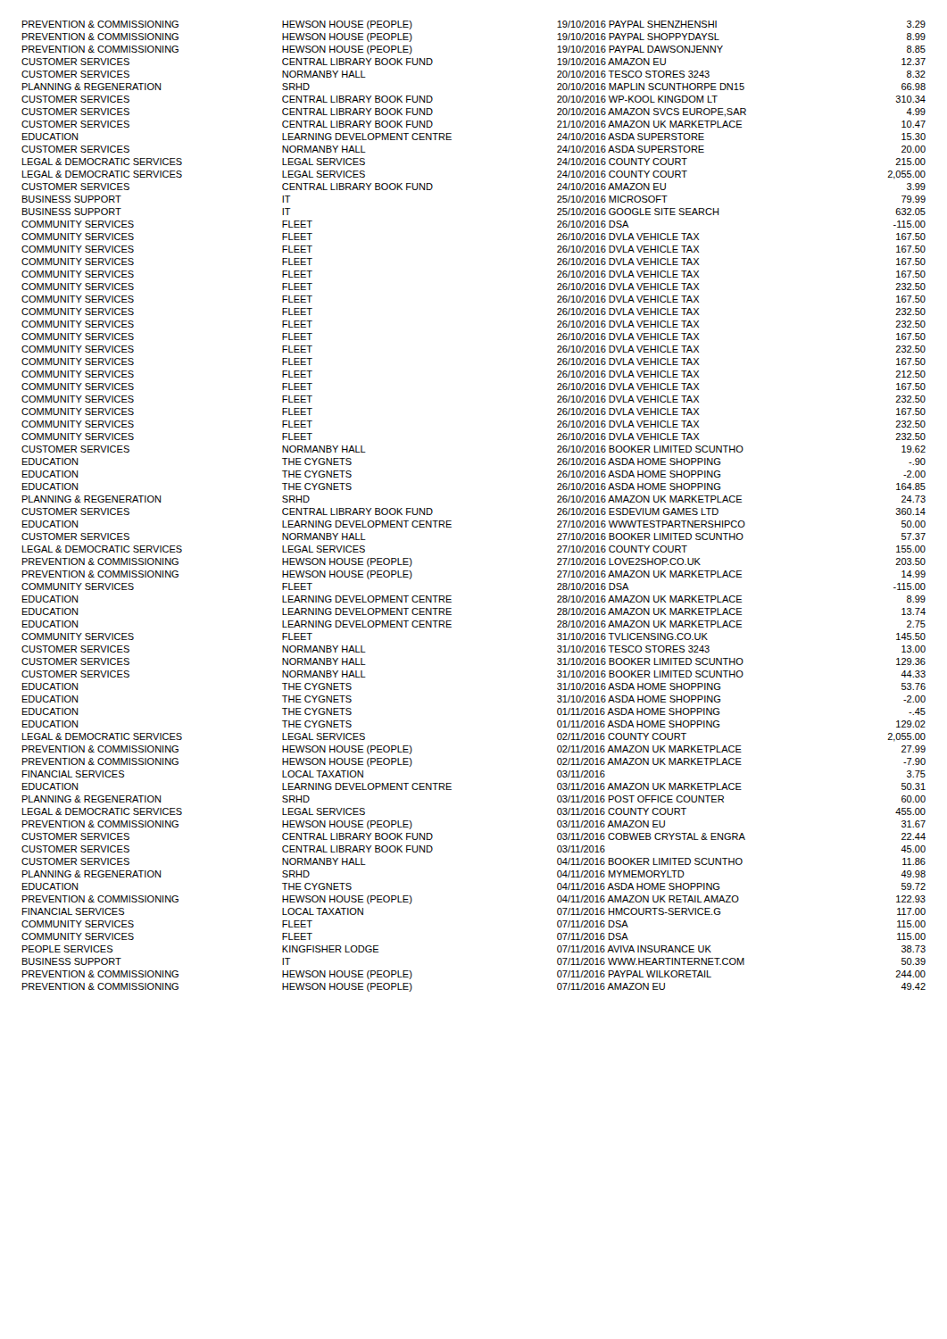| PREVENTION & COMMISSIONING | HEWSON HOUSE (PEOPLE) | 19/10/2016 PAYPAL SHENZHENSHI | 3.29 |
| PREVENTION & COMMISSIONING | HEWSON HOUSE (PEOPLE) | 19/10/2016 PAYPAL SHOPPYDAYSL | 8.99 |
| PREVENTION & COMMISSIONING | HEWSON HOUSE (PEOPLE) | 19/10/2016 PAYPAL DAWSONJENNY | 8.85 |
| CUSTOMER SERVICES | CENTRAL LIBRARY BOOK FUND | 19/10/2016 AMAZON EU | 12.37 |
| CUSTOMER SERVICES | NORMANBY HALL | 20/10/2016 TESCO STORES 3243 | 8.32 |
| PLANNING & REGENERATION | SRHD | 20/10/2016 MAPLIN SCUNTHORPE DN15 | 66.98 |
| CUSTOMER SERVICES | CENTRAL LIBRARY BOOK FUND | 20/10/2016 WP-KOOL KINGDOM LT | 310.34 |
| CUSTOMER SERVICES | CENTRAL LIBRARY BOOK FUND | 20/10/2016 AMAZON SVCS EUROPE,SAR | 4.99 |
| CUSTOMER SERVICES | CENTRAL LIBRARY BOOK FUND | 21/10/2016 AMAZON UK MARKETPLACE | 10.47 |
| EDUCATION | LEARNING DEVELOPMENT CENTRE | 24/10/2016 ASDA SUPERSTORE | 15.30 |
| CUSTOMER SERVICES | NORMANBY HALL | 24/10/2016 ASDA SUPERSTORE | 20.00 |
| LEGAL & DEMOCRATIC SERVICES | LEGAL SERVICES | 24/10/2016 COUNTY COURT | 215.00 |
| LEGAL & DEMOCRATIC SERVICES | LEGAL SERVICES | 24/10/2016 COUNTY COURT | 2,055.00 |
| CUSTOMER SERVICES | CENTRAL LIBRARY BOOK FUND | 24/10/2016 AMAZON EU | 3.99 |
| BUSINESS SUPPORT | IT | 25/10/2016 MICROSOFT | 79.99 |
| BUSINESS SUPPORT | IT | 25/10/2016 GOOGLE SITE SEARCH | 632.05 |
| COMMUNITY SERVICES | FLEET | 26/10/2016 DSA | -115.00 |
| COMMUNITY SERVICES | FLEET | 26/10/2016 DVLA VEHICLE TAX | 167.50 |
| COMMUNITY SERVICES | FLEET | 26/10/2016 DVLA VEHICLE TAX | 167.50 |
| COMMUNITY SERVICES | FLEET | 26/10/2016 DVLA VEHICLE TAX | 167.50 |
| COMMUNITY SERVICES | FLEET | 26/10/2016 DVLA VEHICLE TAX | 167.50 |
| COMMUNITY SERVICES | FLEET | 26/10/2016 DVLA VEHICLE TAX | 232.50 |
| COMMUNITY SERVICES | FLEET | 26/10/2016 DVLA VEHICLE TAX | 167.50 |
| COMMUNITY SERVICES | FLEET | 26/10/2016 DVLA VEHICLE TAX | 232.50 |
| COMMUNITY SERVICES | FLEET | 26/10/2016 DVLA VEHICLE TAX | 232.50 |
| COMMUNITY SERVICES | FLEET | 26/10/2016 DVLA VEHICLE TAX | 167.50 |
| COMMUNITY SERVICES | FLEET | 26/10/2016 DVLA VEHICLE TAX | 232.50 |
| COMMUNITY SERVICES | FLEET | 26/10/2016 DVLA VEHICLE TAX | 167.50 |
| COMMUNITY SERVICES | FLEET | 26/10/2016 DVLA VEHICLE TAX | 212.50 |
| COMMUNITY SERVICES | FLEET | 26/10/2016 DVLA VEHICLE TAX | 167.50 |
| COMMUNITY SERVICES | FLEET | 26/10/2016 DVLA VEHICLE TAX | 232.50 |
| COMMUNITY SERVICES | FLEET | 26/10/2016 DVLA VEHICLE TAX | 167.50 |
| COMMUNITY SERVICES | FLEET | 26/10/2016 DVLA VEHICLE TAX | 232.50 |
| COMMUNITY SERVICES | FLEET | 26/10/2016 DVLA VEHICLE TAX | 232.50 |
| CUSTOMER SERVICES | NORMANBY HALL | 26/10/2016 BOOKER LIMITED SCUNTHO | 19.62 |
| EDUCATION | THE CYGNETS | 26/10/2016 ASDA HOME SHOPPING | -.90 |
| EDUCATION | THE CYGNETS | 26/10/2016 ASDA HOME SHOPPING | -2.00 |
| EDUCATION | THE CYGNETS | 26/10/2016 ASDA HOME SHOPPING | 164.85 |
| PLANNING & REGENERATION | SRHD | 26/10/2016 AMAZON UK MARKETPLACE | 24.73 |
| CUSTOMER SERVICES | CENTRAL LIBRARY BOOK FUND | 26/10/2016 ESDEVIUM GAMES LTD | 360.14 |
| EDUCATION | LEARNING DEVELOPMENT CENTRE | 27/10/2016 WWWTESTPARTNERSHIPCO | 50.00 |
| CUSTOMER SERVICES | NORMANBY HALL | 27/10/2016 BOOKER LIMITED SCUNTHO | 57.37 |
| LEGAL & DEMOCRATIC SERVICES | LEGAL SERVICES | 27/10/2016 COUNTY COURT | 155.00 |
| PREVENTION & COMMISSIONING | HEWSON HOUSE (PEOPLE) | 27/10/2016 LOVE2SHOP.CO.UK | 203.50 |
| PREVENTION & COMMISSIONING | HEWSON HOUSE (PEOPLE) | 27/10/2016 AMAZON UK MARKETPLACE | 14.99 |
| COMMUNITY SERVICES | FLEET | 28/10/2016 DSA | -115.00 |
| EDUCATION | LEARNING DEVELOPMENT CENTRE | 28/10/2016 AMAZON UK MARKETPLACE | 8.99 |
| EDUCATION | LEARNING DEVELOPMENT CENTRE | 28/10/2016 AMAZON UK MARKETPLACE | 13.74 |
| EDUCATION | LEARNING DEVELOPMENT CENTRE | 28/10/2016 AMAZON UK MARKETPLACE | 2.75 |
| COMMUNITY SERVICES | FLEET | 31/10/2016 TVLICENSING.CO.UK | 145.50 |
| CUSTOMER SERVICES | NORMANBY HALL | 31/10/2016 TESCO STORES 3243 | 13.00 |
| CUSTOMER SERVICES | NORMANBY HALL | 31/10/2016 BOOKER LIMITED SCUNTHO | 129.36 |
| CUSTOMER SERVICES | NORMANBY HALL | 31/10/2016 BOOKER LIMITED SCUNTHO | 44.33 |
| EDUCATION | THE CYGNETS | 31/10/2016 ASDA HOME SHOPPING | 53.76 |
| EDUCATION | THE CYGNETS | 31/10/2016 ASDA HOME SHOPPING | -2.00 |
| EDUCATION | THE CYGNETS | 01/11/2016 ASDA HOME SHOPPING | -.45 |
| EDUCATION | THE CYGNETS | 01/11/2016 ASDA HOME SHOPPING | 129.02 |
| LEGAL & DEMOCRATIC SERVICES | LEGAL SERVICES | 02/11/2016 COUNTY COURT | 2,055.00 |
| PREVENTION & COMMISSIONING | HEWSON HOUSE (PEOPLE) | 02/11/2016 AMAZON UK MARKETPLACE | 27.99 |
| PREVENTION & COMMISSIONING | HEWSON HOUSE (PEOPLE) | 02/11/2016 AMAZON UK MARKETPLACE | -7.90 |
| FINANCIAL SERVICES | LOCAL TAXATION | 03/11/2016 | 3.75 |
| EDUCATION | LEARNING DEVELOPMENT CENTRE | 03/11/2016 AMAZON UK MARKETPLACE | 50.31 |
| PLANNING & REGENERATION | SRHD | 03/11/2016 POST OFFICE COUNTER | 60.00 |
| LEGAL & DEMOCRATIC SERVICES | LEGAL SERVICES | 03/11/2016 COUNTY COURT | 455.00 |
| PREVENTION & COMMISSIONING | HEWSON HOUSE (PEOPLE) | 03/11/2016 AMAZON EU | 31.67 |
| CUSTOMER SERVICES | CENTRAL LIBRARY BOOK FUND | 03/11/2016 COBWEB CRYSTAL & ENGRA | 22.44 |
| CUSTOMER SERVICES | CENTRAL LIBRARY BOOK FUND | 03/11/2016 | 45.00 |
| CUSTOMER SERVICES | NORMANBY HALL | 04/11/2016 BOOKER LIMITED SCUNTHO | 11.86 |
| PLANNING & REGENERATION | SRHD | 04/11/2016 MYMEMORYLTD | 49.98 |
| EDUCATION | THE CYGNETS | 04/11/2016 ASDA HOME SHOPPING | 59.72 |
| PREVENTION & COMMISSIONING | HEWSON HOUSE (PEOPLE) | 04/11/2016 AMAZON UK RETAIL AMAZO | 122.93 |
| FINANCIAL SERVICES | LOCAL TAXATION | 07/11/2016 HMCOURTS-SERVICE.G | 117.00 |
| COMMUNITY SERVICES | FLEET | 07/11/2016 DSA | 115.00 |
| COMMUNITY SERVICES | FLEET | 07/11/2016 DSA | 115.00 |
| PEOPLE SERVICES | KINGFISHER LODGE | 07/11/2016 AVIVA INSURANCE UK | 38.73 |
| BUSINESS SUPPORT | IT | 07/11/2016 WWW.HEARTINTERNET.COM | 50.39 |
| PREVENTION & COMMISSIONING | HEWSON HOUSE (PEOPLE) | 07/11/2016 PAYPAL WILKORETAIL | 244.00 |
| PREVENTION & COMMISSIONING | HEWSON HOUSE (PEOPLE) | 07/11/2016 AMAZON EU | 49.42 |